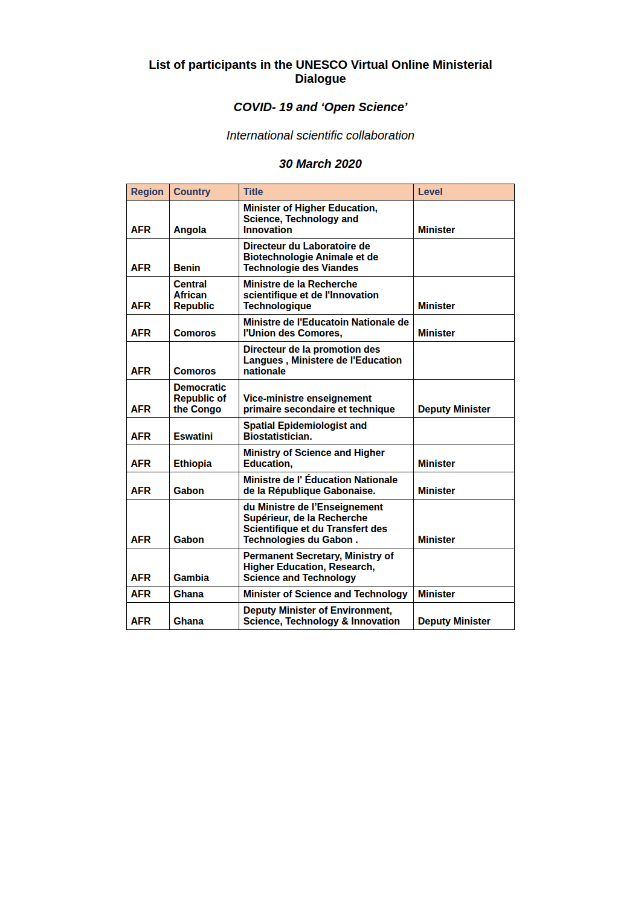List of participants in the UNESCO Virtual Online Ministerial Dialogue
COVID- 19 and ‘Open Science’
International scientific collaboration
30 March 2020
| Region | Country | Title | Level |
| --- | --- | --- | --- |
| AFR | Angola | Minister of Higher Education, Science, Technology and Innovation | Minister |
| AFR | Benin | Directeur du Laboratoire de Biotechnologie Animale et de Technologie des Viandes | |
| AFR | Central African Republic | Ministre de la Recherche scientifique et de l'Innovation Technologique | Minister |
| AFR | Comoros | Ministre de l'Educatoin Nationale de l'Union des Comores, | Minister |
| AFR | Comoros | Directeur de la promotion des Langues , Ministere de l'Education nationale | |
| AFR | Democratic Republic of the Congo | Vice-ministre enseignement primaire secondaire et technique | Deputy Minister |
| AFR | Eswatini | Spatial Epidemiologist and Biostatistician. | |
| AFR | Ethiopia | Ministry of Science and Higher Education, | Minister |
| AFR | Gabon | Ministre de l' Éducation Nationale de la République Gabonaise. | Minister |
| AFR | Gabon | du Ministre de l’Enseignement Supérieur, de la Recherche Scientifique et du Transfert des Technologies du Gabon . | Minister |
| AFR | Gambia | Permanent Secretary, Ministry of Higher Education, Research, Science and Technology | |
| AFR | Ghana | Minister of Science and Technology | Minister |
| AFR | Ghana | Deputy Minister of Environment, Science, Technology & Innovation | Deputy Minister |